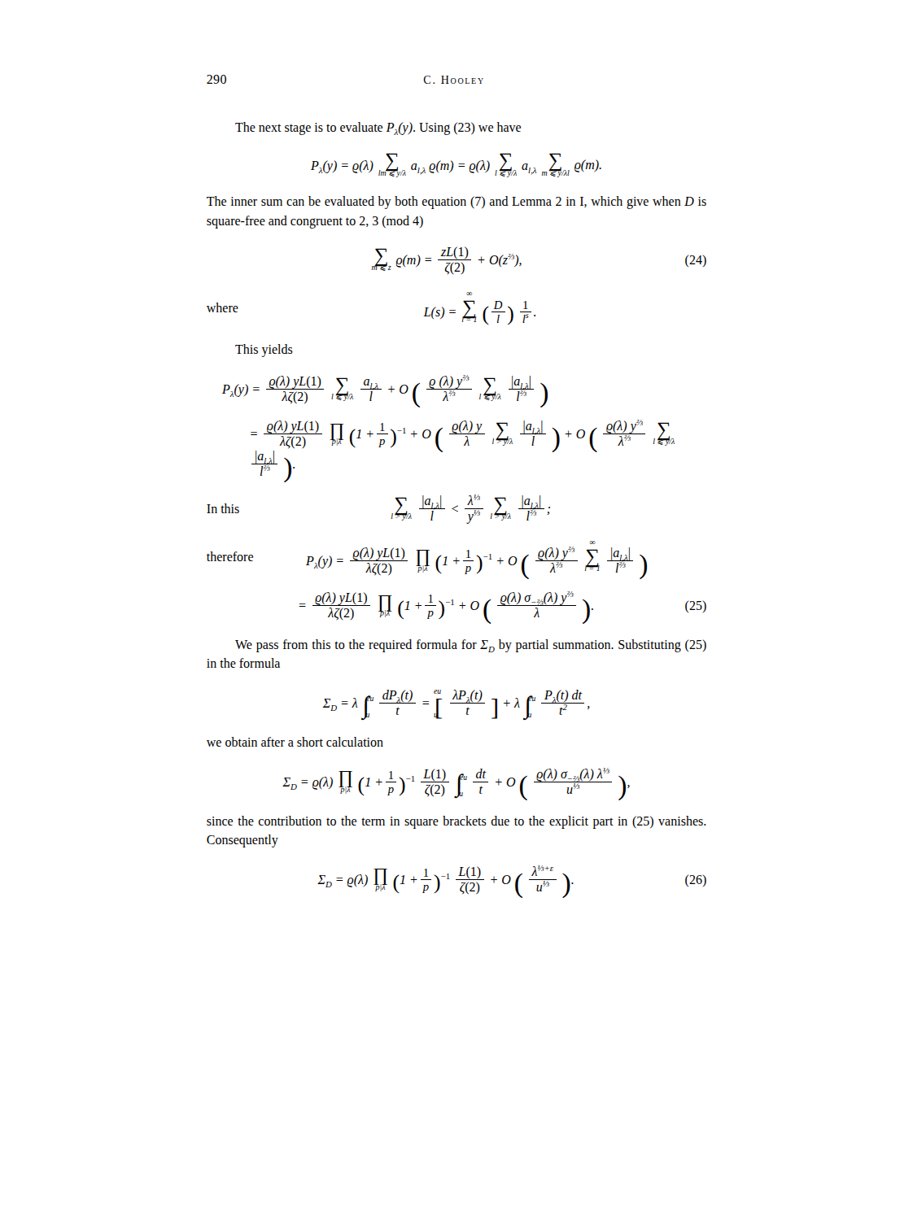290
C. Hooley
The next stage is to evaluate Pλ(y). Using (23) we have
Pλ(y) = ϱ(λ) ∑lm ⩽ y/λ al,λ ϱ(m) = ϱ(λ) ∑l ⩽ y/λ al,λ ∑m ⩽ y/λl ϱ(m).
The inner sum can be evaluated by both equation (7) and Lemma 2 in I, which give when D is square-free and congruent to 2, 3 (mod 4)
∑m ⩽ z ϱ(m) = zL(1) ζ(2) + O(z⅔),
(24)
where
L(s) = ∞∑l = 1 (Dl) 1 ls.
This yields
Pλ(y) = ϱ(λ) yL(1) λζ(2) ∑l ⩽ y/λ al,λ l + O ( ϱ (λ) y⅔ λ⅔ ∑l ⩽ y/λ |al,λ|l⅔ )
= ϱ(λ) yL(1) λζ(2) ∏p|λ (1 +1 p)−1 + O ( ϱ(λ) y λ ∑l > y/λ |al,λ|l ) + O ( ϱ(λ) y⅔ λ⅔ ∑l ⩽ y/λ |al,λ|l⅔ ).
In this
∑l > y/λ |al,λ|l < λ⅓ y⅓ ∑l > y/λ |al,λ|l⅔;
therefore
Pλ(y) = ϱ(λ) yL(1) λζ(2) ∏p|λ (1 +1 p)−1 + O ( ϱ(λ) y⅔ λ⅔ ∞∑l = 1 |al,λ|l⅔ )
= ϱ(λ) yL(1) λζ(2) ∏p|λ (1 +1 p)−1 + O ( ϱ(λ) σ−⅔(λ) y⅔ λ ).
(25)
We pass from this to the required formula for ΣD by partial summation. Substituting (25) in the formula
ΣD = λ ∫ueu dPλ(t) t = eu[u λPλ(t) t ] + λ ∫ueu Pλ(t) dt t2,
we obtain after a short calculation
ΣD = ϱ(λ) ∏p|λ (1 +1 p)−1 L(1) ζ(2) ∫ueu dt t + O ( ϱ(λ) σ−⅔(λ) λ⅓ u⅓ ),
since the contribution to the term in square brackets due to the explicit part in (25) vanishes. Consequently
ΣD = ϱ(λ) ∏p|λ (1 +1 p)−1 L(1) ζ(2) + O ( λ⅓+ε u⅓ ).
(26)